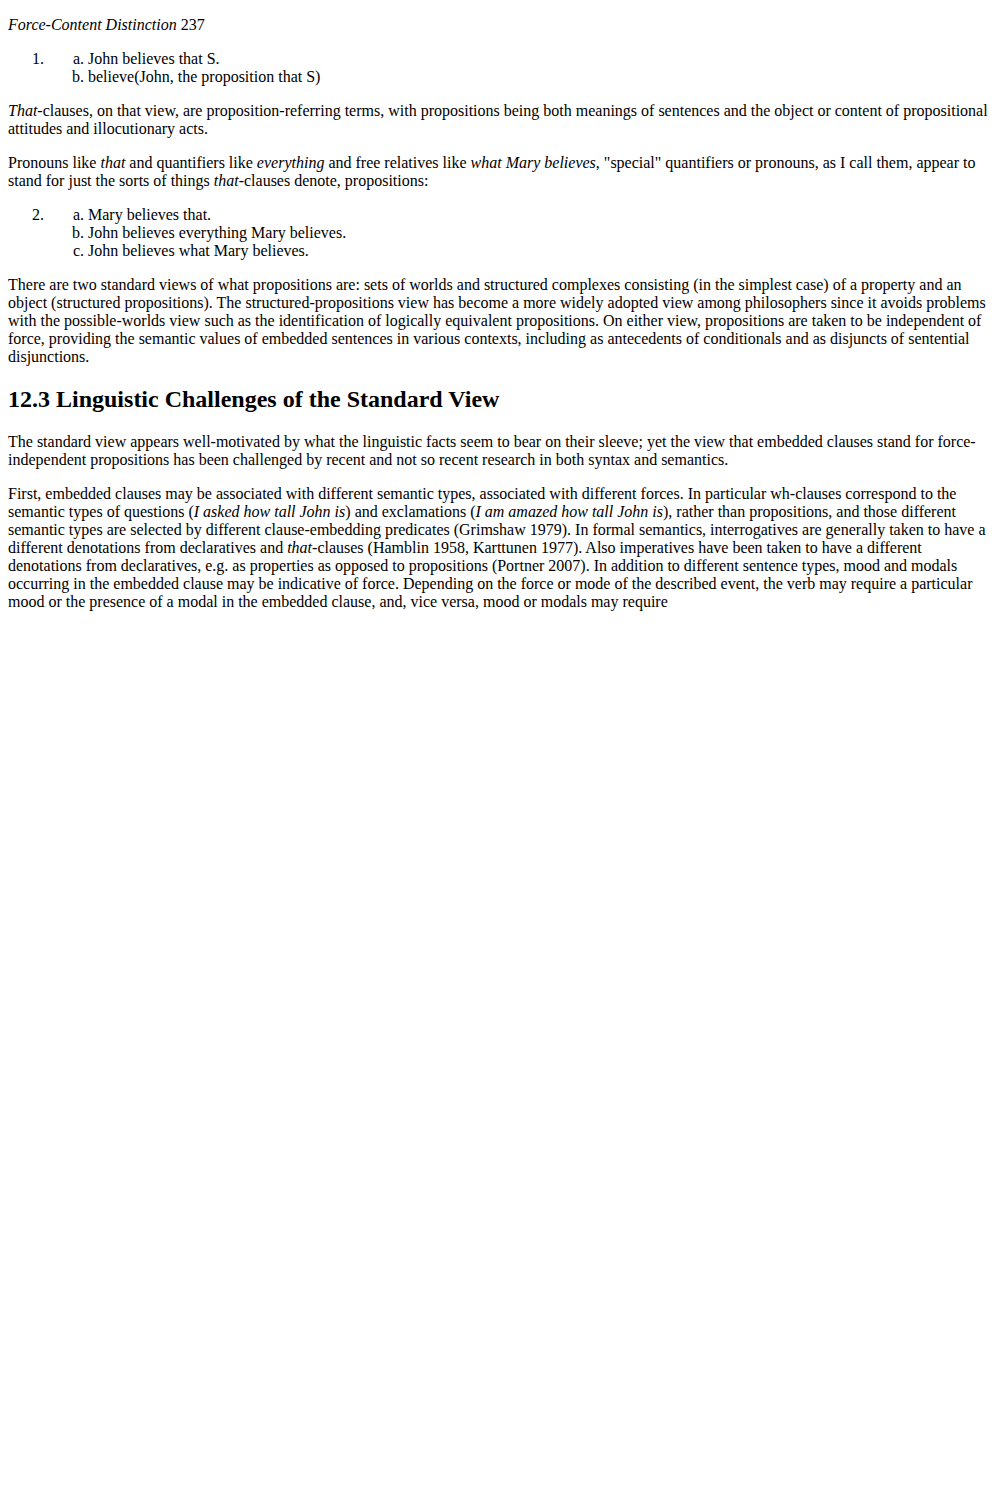Force-Content Distinction 237
John believes that S.
believe(John, the proposition that S)
That-clauses, on that view, are proposition-referring terms, with propositions being both meanings of sentences and the object or content of propositional attitudes and illocutionary acts.
Pronouns like that and quantifiers like everything and free relatives like what Mary believes, "special" quantifiers or pronouns, as I call them, appear to stand for just the sorts of things that-clauses denote, propositions:
Mary believes that.
John believes everything Mary believes.
John believes what Mary believes.
There are two standard views of what propositions are: sets of worlds and structured complexes consisting (in the simplest case) of a property and an object (structured propositions). The structured-propositions view has become a more widely adopted view among philosophers since it avoids problems with the possible-worlds view such as the identification of logically equivalent propositions. On either view, propositions are taken to be independent of force, providing the semantic values of embedded sentences in various contexts, including as antecedents of conditionals and as disjuncts of sentential disjunctions.
12.3 Linguistic Challenges of the Standard View
The standard view appears well-motivated by what the linguistic facts seem to bear on their sleeve; yet the view that embedded clauses stand for force-independent propositions has been challenged by recent and not so recent research in both syntax and semantics.
First, embedded clauses may be associated with different semantic types, associated with different forces. In particular wh-clauses correspond to the semantic types of questions (I asked how tall John is) and exclamations (I am amazed how tall John is), rather than propositions, and those different semantic types are selected by different clause-embedding predicates (Grimshaw 1979). In formal semantics, interrogatives are generally taken to have a different denotations from declaratives and that-clauses (Hamblin 1958, Karttunen 1977). Also imperatives have been taken to have a different denotations from declaratives, e.g. as properties as opposed to propositions (Portner 2007). In addition to different sentence types, mood and modals occurring in the embedded clause may be indicative of force. Depending on the force or mode of the described event, the verb may require a particular mood or the presence of a modal in the embedded clause, and, vice versa, mood or modals may require